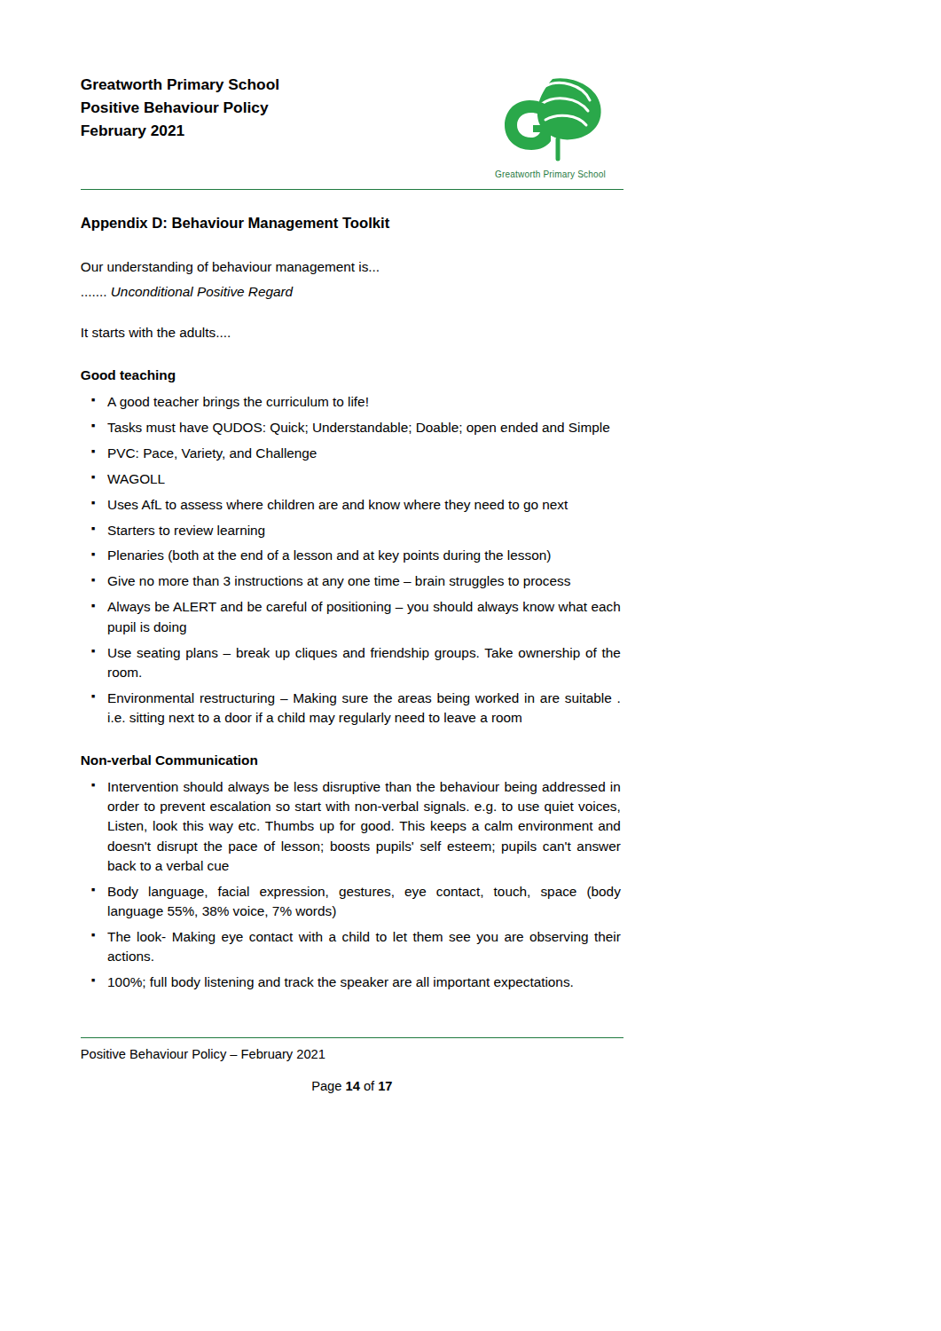Greatworth Primary School
Positive Behaviour Policy
February 2021
Greatworth Primary School
Appendix D: Behaviour Management Toolkit
Our understanding of behaviour management is...
....... Unconditional Positive Regard
It starts with the adults....
Good teaching
A good teacher brings the curriculum to life!
Tasks must have QUDOS: Quick; Understandable; Doable; open ended and Simple
PVC: Pace, Variety, and Challenge
WAGOLL
Uses AfL to assess where children are and know where they need to go next
Starters to review learning
Plenaries (both at the end of a lesson and at key points during the lesson)
Give no more than 3 instructions at any one time – brain struggles to process
Always be ALERT and be careful of positioning – you should always know what each pupil is doing
Use seating plans – break up cliques and friendship groups. Take ownership of the room.
Environmental restructuring – Making sure the areas being worked in are suitable . i.e. sitting next to a door if a child may regularly need to leave a room
Non-verbal Communication
Intervention should always be less disruptive than the behaviour being addressed in order to prevent escalation so start with non-verbal signals. e.g. to use quiet voices, Listen, look this way etc. Thumbs up for good. This keeps a calm environment and doesn't disrupt the pace of lesson; boosts pupils' self esteem; pupils can't answer back to a verbal cue
Body language, facial expression, gestures, eye contact, touch, space (body language 55%, 38% voice, 7% words)
The look- Making eye contact with a child to let them see you are observing their actions.
100%; full body listening and track the speaker are all important expectations.
Positive Behaviour Policy – February 2021
Page 14 of 17